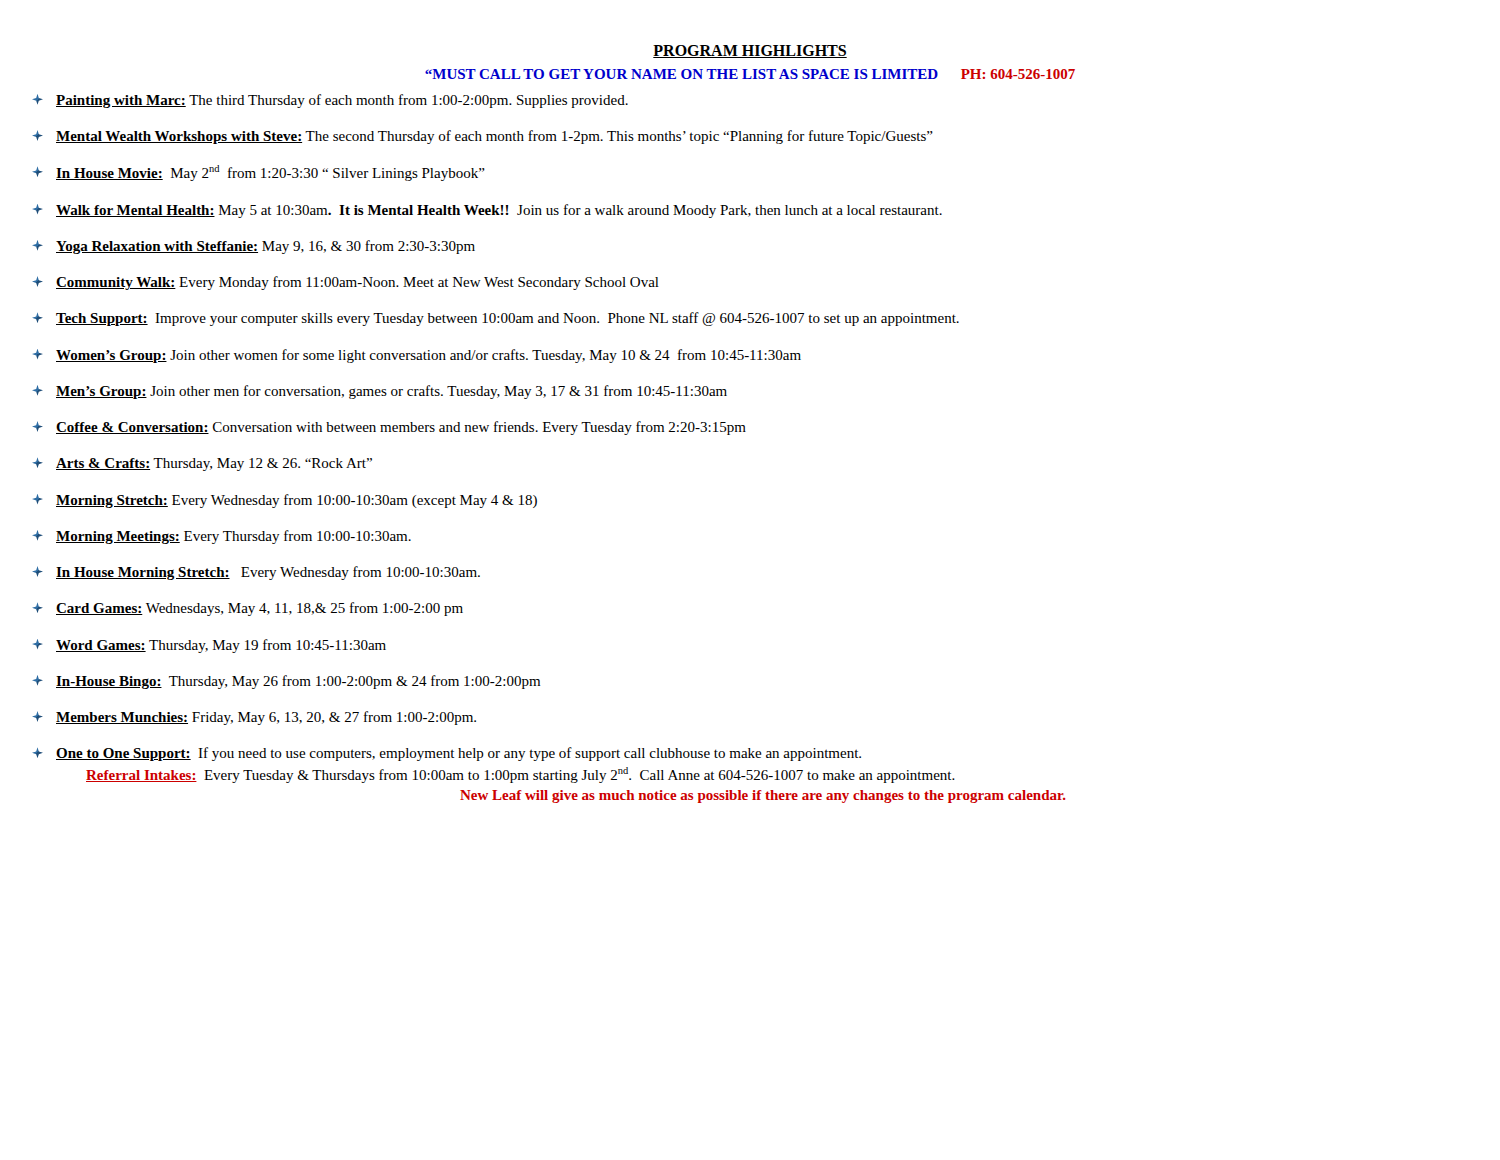PROGRAM HIGHLIGHTS
“MUST CALL TO GET YOUR NAME ON THE LIST AS SPACE IS LIMITED PH: 604-526-1007
Painting with Marc: The third Thursday of each month from 1:00-2:00pm. Supplies provided.
Mental Wealth Workshops with Steve: The second Thursday of each month from 1-2pm. This months’ topic “Planning for future Topic/Guests”
In House Movie: May 2nd from 1:20-3:30 “ Silver Linings Playbook”
Walk for Mental Health: May 5 at 10:30am. It is Mental Health Week!! Join us for a walk around Moody Park, then lunch at a local restaurant.
Yoga Relaxation with Steffanie: May 9, 16, & 30 from 2:30-3:30pm
Community Walk: Every Monday from 11:00am-Noon. Meet at New West Secondary School Oval
Tech Support: Improve your computer skills every Tuesday between 10:00am and Noon. Phone NL staff @ 604-526-1007 to set up an appointment.
Women’s Group: Join other women for some light conversation and/or crafts. Tuesday, May 10 & 24 from 10:45-11:30am
Men’s Group: Join other men for conversation, games or crafts. Tuesday, May 3, 17 & 31 from 10:45-11:30am
Coffee & Conversation: Conversation with between members and new friends. Every Tuesday from 2:20-3:15pm
Arts & Crafts: Thursday, May 12 & 26. “Rock Art”
Morning Stretch: Every Wednesday from 10:00-10:30am (except May 4 & 18)
Morning Meetings: Every Thursday from 10:00-10:30am.
In House Morning Stretch: Every Wednesday from 10:00-10:30am.
Card Games: Wednesdays, May 4, 11, 18,& 25 from 1:00-2:00 pm
Word Games: Thursday, May 19 from 10:45-11:30am
In-House Bingo: Thursday, May 26 from 1:00-2:00pm & 24 from 1:00-2:00pm
Members Munchies: Friday, May 6, 13, 20, & 27 from 1:00-2:00pm.
One to One Support: If you need to use computers, employment help or any type of support call clubhouse to make an appointment.
Referral Intakes: Every Tuesday & Thursdays from 10:00am to 1:00pm starting July 2nd. Call Anne at 604-526-1007 to make an appointment.
New Leaf will give as much notice as possible if there are any changes to the program calendar.